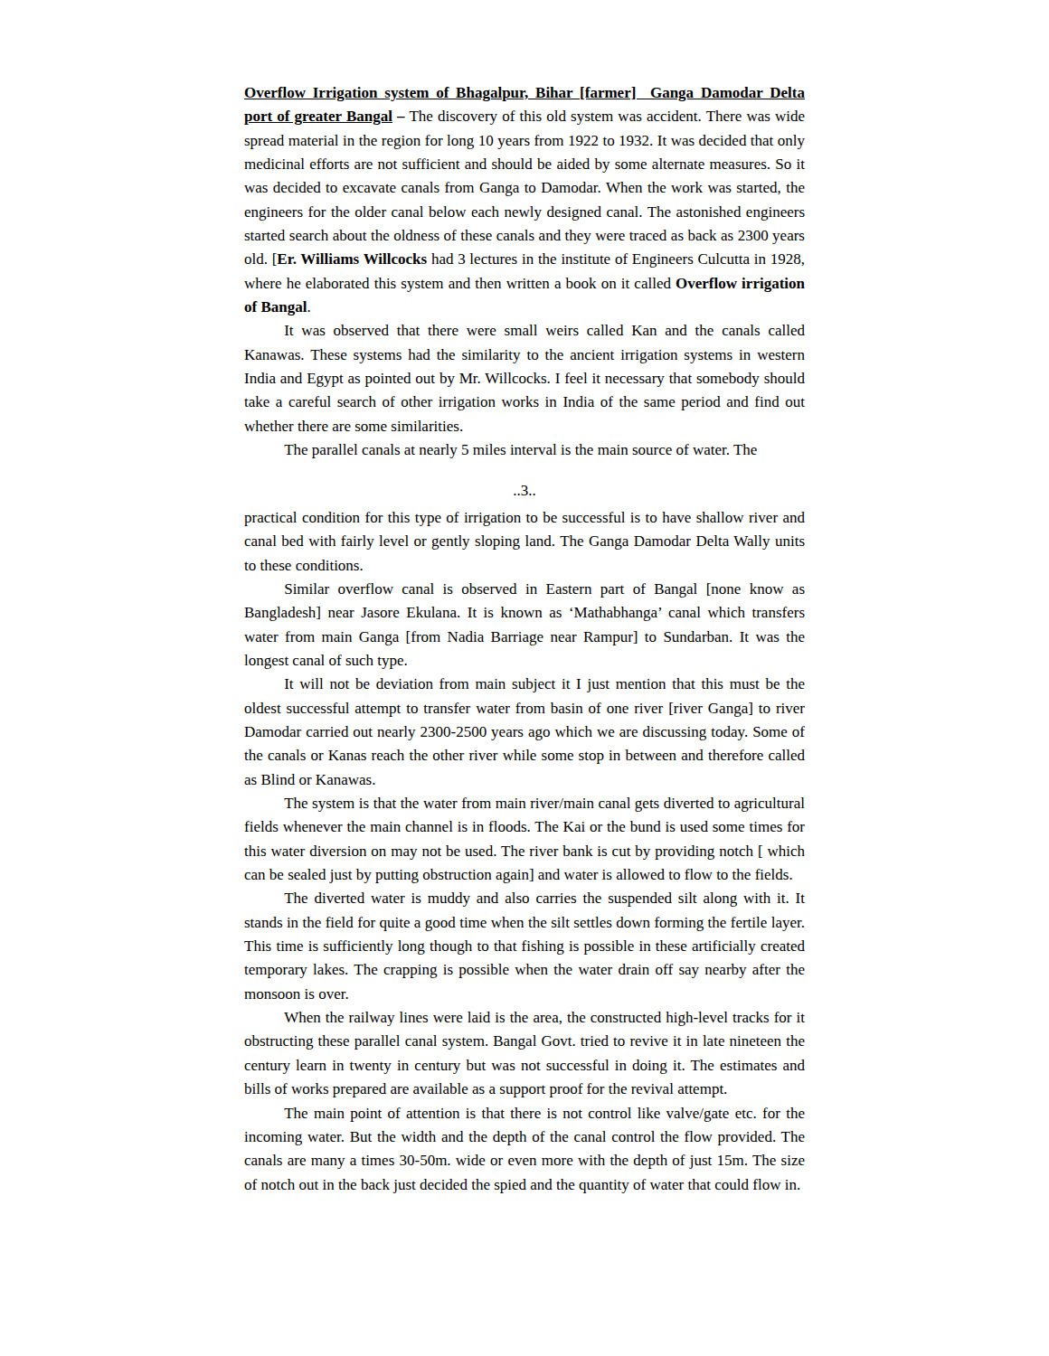Overflow Irrigation system of Bhagalpur, Bihar [farmer] Ganga Damodar Delta port of greater Bangal – The discovery of this old system was accident. There was wide spread material in the region for long 10 years from 1922 to 1932. It was decided that only medicinal efforts are not sufficient and should be aided by some alternate measures. So it was decided to excavate canals from Ganga to Damodar. When the work was started, the engineers for the older canal below each newly designed canal. The astonished engineers started search about the oldness of these canals and they were traced as back as 2300 years old. [Er. Williams Willcocks had 3 lectures in the institute of Engineers Culcutta in 1928, where he elaborated this system and then written a book on it called Overflow irrigation of Bangal.
It was observed that there were small weirs called Kan and the canals called Kanawas. These systems had the similarity to the ancient irrigation systems in western India and Egypt as pointed out by Mr. Willcocks. I feel it necessary that somebody should take a careful search of other irrigation works in India of the same period and find out whether there are some similarities.
The parallel canals at nearly 5 miles interval is the main source of water. The
..3..
practical condition for this type of irrigation to be successful is to have shallow river and canal bed with fairly level or gently sloping land. The Ganga Damodar Delta Wally units to these conditions.
Similar overflow canal is observed in Eastern part of Bangal [none know as Bangladesh] near Jasore Ekulana. It is known as ‘Mathabhanga’ canal which transfers water from main Ganga [from Nadia Barriage near Rampur] to Sundarban. It was the longest canal of such type.
It will not be deviation from main subject it I just mention that this must be the oldest successful attempt to transfer water from basin of one river [river Ganga] to river Damodar carried out nearly 2300-2500 years ago which we are discussing today. Some of the canals or Kanas reach the other river while some stop in between and therefore called as Blind or Kanawas.
The system is that the water from main river/main canal gets diverted to agricultural fields whenever the main channel is in floods. The Kai or the bund is used some times for this water diversion on may not be used. The river bank is cut by providing notch [ which can be sealed just by putting obstruction again] and water is allowed to flow to the fields.
The diverted water is muddy and also carries the suspended silt along with it. It stands in the field for quite a good time when the silt settles down forming the fertile layer. This time is sufficiently long though to that fishing is possible in these artificially created temporary lakes. The crapping is possible when the water drain off say nearby after the monsoon is over.
When the railway lines were laid is the area, the constructed high-level tracks for it obstructing these parallel canal system. Bangal Govt. tried to revive it in late nineteen the century learn in twenty in century but was not successful in doing it. The estimates and bills of works prepared are available as a support proof for the revival attempt.
The main point of attention is that there is not control like valve/gate etc. for the incoming water. But the width and the depth of the canal control the flow provided. The canals are many a times 30-50m. wide or even more with the depth of just 15m. The size of notch out in the back just decided the spied and the quantity of water that could flow in.